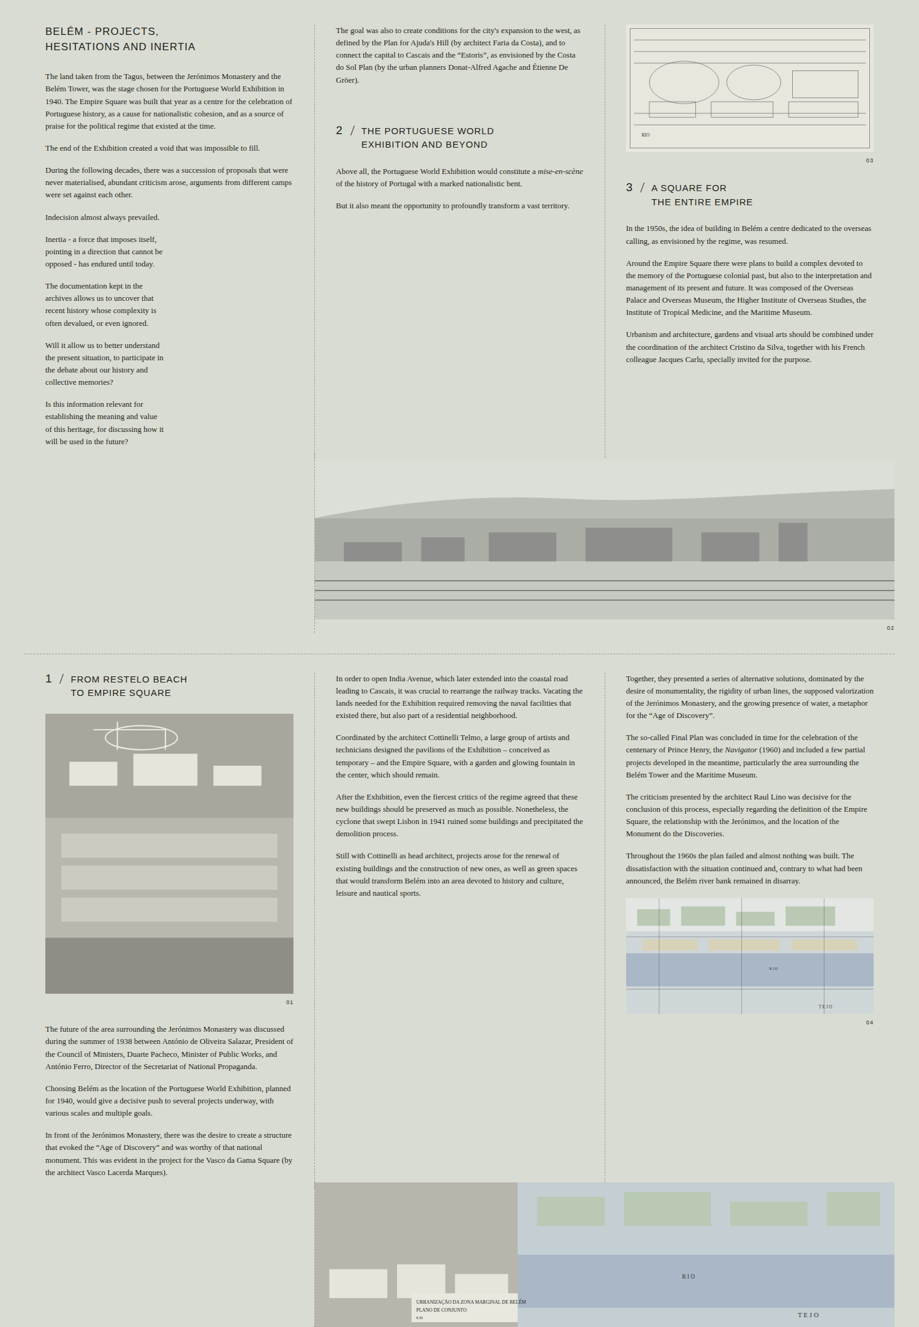Belém - Projects,
Hesitations and Inertia
The land taken from the Tagus, between the Jerónimos Monastery and the Belém Tower, was the stage chosen for the Portuguese World Exhibition in 1940. The Empire Square was built that year as a centre for the celebration of Portuguese history, as a cause for nationalistic cohesion, and as a source of praise for the political regime that existed at the time.
The end of the Exhibition created a void that was impossible to fill.
During the following decades, there was a succession of proposals that were never materialised, abundant criticism arose, arguments from different camps were set against each other.
Indecision almost always prevailed.
Inertia - a force that imposes itself, pointing in a direction that cannot be opposed - has endured until today.
The documentation kept in the archives allows us to uncover that recent history whose complexity is often devalued, or even ignored.
Will it allow us to better understand the present situation, to participate in the debate about our history and collective memories?
Is this information relevant for establishing the meaning and value of this heritage, for discussing how it will be used in the future?
The goal was also to create conditions for the city's expansion to the west, as defined by the Plan for Ajuda's Hill (by architect Faria da Costa), and to connect the capital to Cascais and the “Estoris”, as envisioned by the Costa do Sol Plan (by the urban planners Donat-Alfred Agache and Étienne De Gröer).
2 The Portuguese World
Exhibition and Beyond
Above all, the Portuguese World Exhibition would constitute a mise-en-scène of the history of Portugal with a marked nationalistic bent.
But it also meant the opportunity to profoundly transform a vast territory.
03
3 A Square for
the Entire Empire
In the 1950s, the idea of building in Belém a centre dedicated to the overseas calling, as envisioned by the regime, was resumed.
Around the Empire Square there were plans to build a complex devoted to the memory of the Portuguese colonial past, but also to the interpretation and management of its present and future. It was composed of the Overseas Palace and Overseas Museum, the Higher Institute of Overseas Studies, the Institute of Tropical Medicine, and the Maritime Museum.
Urbanism and architecture, gardens and visual arts should be combined under the coordination of the architect Cristino da Silva, together with his French colleague Jacques Carlu, specially invited for the purpose.
02
1 From Restelo Beach
to Empire Square
01
The future of the area surrounding the Jerónimos Monastery was discussed during the summer of 1938 between António de Oliveira Salazar, President of the Council of Ministers, Duarte Pacheco, Minister of Public Works, and António Ferro, Director of the Secretariat of National Propaganda.
Choosing Belém as the location of the Portuguese World Exhibition, planned for 1940, would give a decisive push to several projects underway, with various scales and multiple goals.
In front of the Jerónimos Monastery, there was the desire to create a structure that evoked the “Age of Discovery” and was worthy of that national monument. This was evident in the project for the Vasco da Gama Square (by the architect Vasco Lacerda Marques).
In order to open India Avenue, which later extended into the coastal road leading to Cascais, it was crucial to rearrange the railway tracks. Vacating the lands needed for the Exhibition required removing the naval facilities that existed there, but also part of a residential neighborhood.
Coordinated by the architect Cottinelli Telmo, a large group of artists and technicians designed the pavilions of the Exhibition – conceived as temporary – and the Empire Square, with a garden and glowing fountain in the center, which should remain.
After the Exhibition, even the fiercest critics of the regime agreed that these new buildings should be preserved as much as possible. Nonetheless, the cyclone that swept Lisbon in 1941 ruined some buildings and precipitated the demolition process.
Still with Cottinelli as head architect, projects arose for the renewal of existing buildings and the construction of new ones, as well as green spaces that would transform Belém into an area devoted to history and culture, leisure and nautical sports.
Together, they presented a series of alternative solutions, dominated by the desire of monumentality, the rigidity of urban lines, the supposed valorization of the Jerónimos Monastery, and the growing presence of water, a metaphor for the “Age of Discovery”.
The so-called Final Plan was concluded in time for the celebration of the centenary of Prince Henry, the Navigator (1960) and included a few partial projects developed in the meantime, particularly the area surrounding the Belém Tower and the Maritime Museum.
The criticism presented by the architect Raul Lino was decisive for the conclusion of this process, especially regarding the definition of the Empire Square, the relationship with the Jerónimos, and the location of the Monument do the Discoveries.
Throughout the 1960s the plan failed and almost nothing was built. The dissatisfaction with the situation continued and, contrary to what had been announced, the Belém river bank remained in disarray.
04